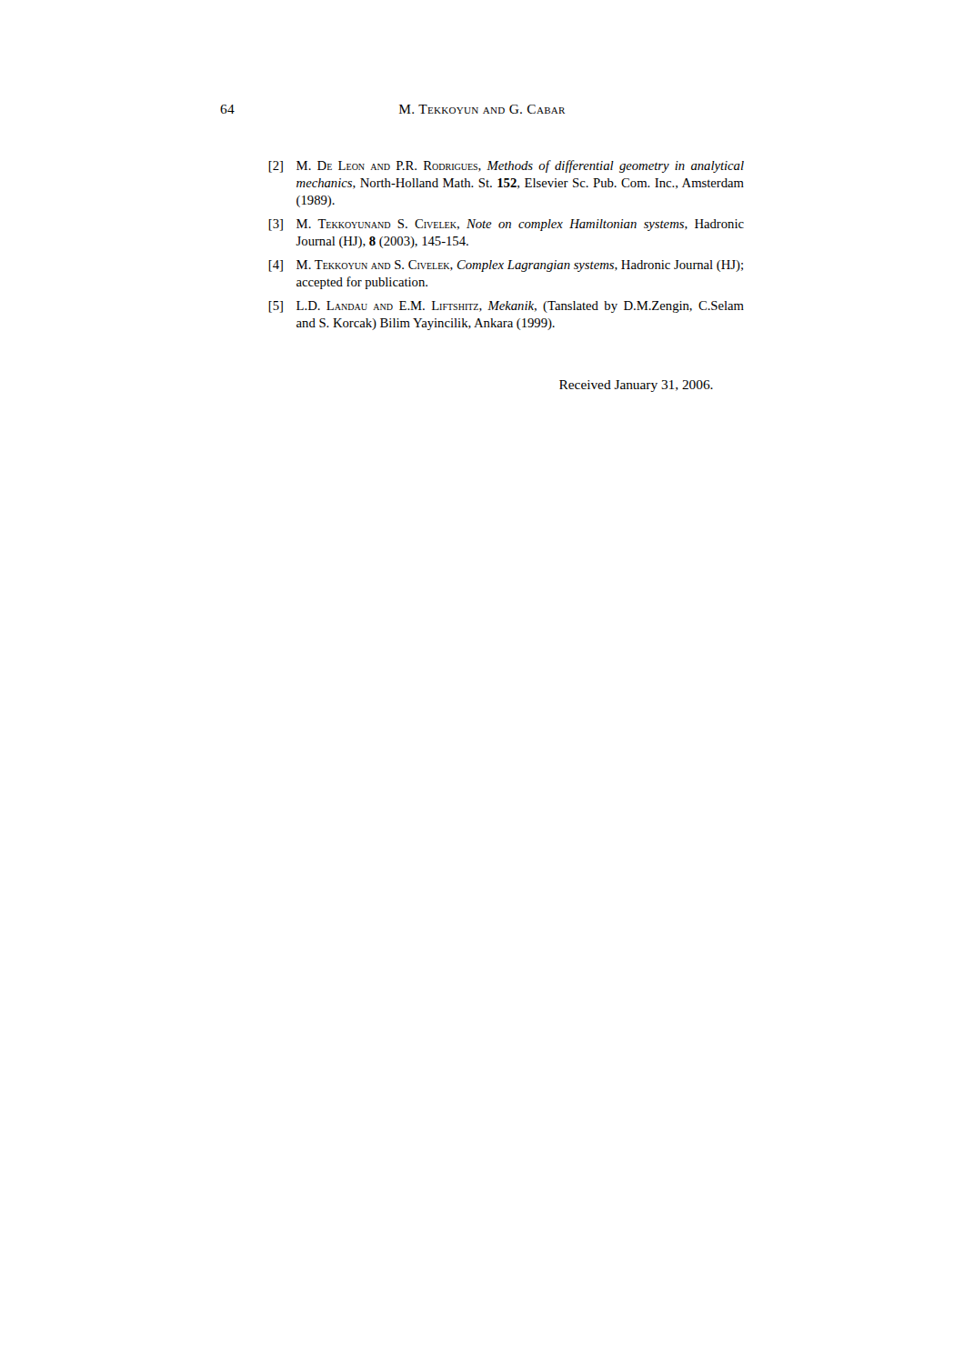64 M. Tekkoyun and G. Cabar
[2] M. De Leon and P.R. Rodrigues, Methods of differential geometry in analytical mechanics, North-Holland Math. St. 152, Elsevier Sc. Pub. Com. Inc., Amsterdam (1989).
[3] M. Tekkoyunand S. Civelek, Note on complex Hamiltonian systems, Hadronic Journal (HJ), 8 (2003), 145-154.
[4] M. Tekkoyun and S. Civelek, Complex Lagrangian systems, Hadronic Journal (HJ); accepted for publication.
[5] L.D. Landau and E.M. Liftshitz, Mekanik, (Tanslated by D.M.Zengin, C.Selam and S. Korcak) Bilim Yayincilik, Ankara (1999).
Received January 31, 2006.